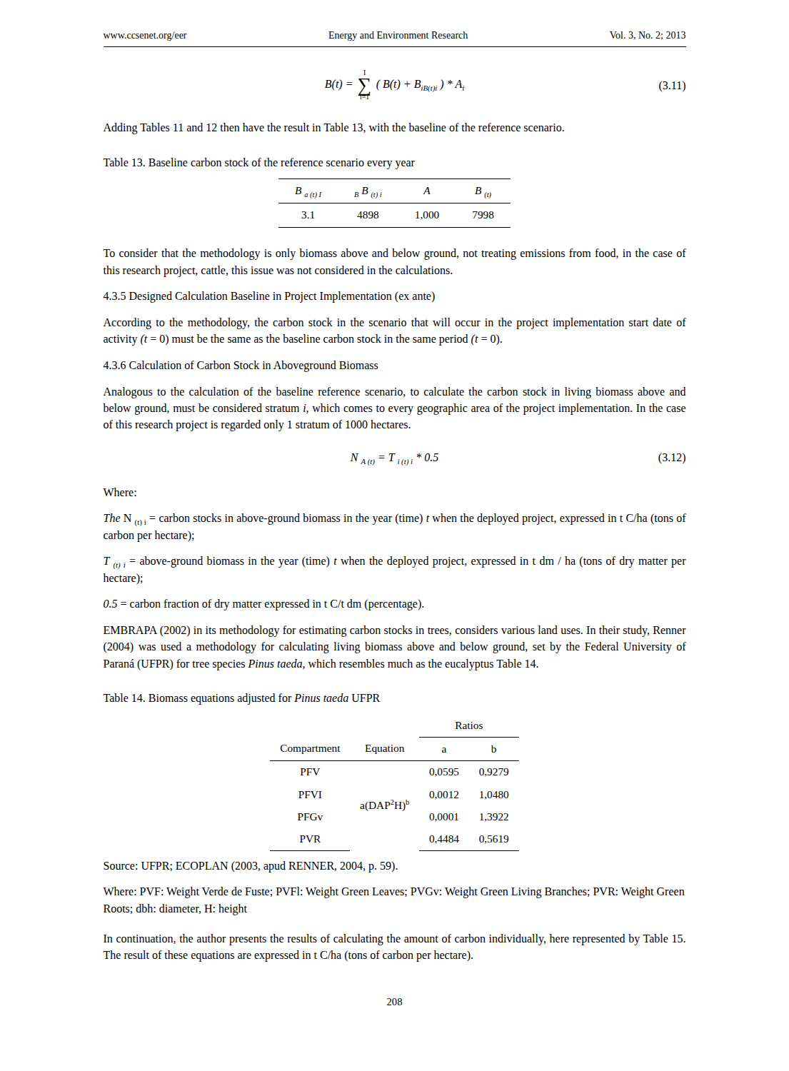www.ccsenet.org/eer Energy and Environment Research Vol. 3, No. 2; 2013
B(t) = I ∑ i=1 ( B(t) + BiB(t)i ) * Ai (3.11)
Adding Tables 11 and 12 then have the result in Table 13, with the baseline of the reference scenario.
Table 13. Baseline carbon stock of the reference scenario every year
| B a (t) I | B B (t) i | A | B (t) |
| --- | --- | --- | --- |
| 3.1 | 4898 | 1,000 | 7998 |
To consider that the methodology is only biomass above and below ground, not treating emissions from food, in the case of this research project, cattle, this issue was not considered in the calculations.
4.3.5 Designed Calculation Baseline in Project Implementation (ex ante)
According to the methodology, the carbon stock in the scenario that will occur in the project implementation start date of activity (t = 0) must be the same as the baseline carbon stock in the same period (t = 0).
4.3.6 Calculation of Carbon Stock in Aboveground Biomass
Analogous to the calculation of the baseline reference scenario, to calculate the carbon stock in living biomass above and below ground, must be considered stratum i, which comes to every geographic area of the project implementation. In the case of this research project is regarded only 1 stratum of 1000 hectares.
N A (t) = T i (t) i * 0.5 (3.12)
Where:
The N (t) i = carbon stocks in above-ground biomass in the year (time) t when the deployed project, expressed in t C/ha (tons of carbon per hectare);
T (t) i = above-ground biomass in the year (time) t when the deployed project, expressed in t dm / ha (tons of dry matter per hectare);
0.5 = carbon fraction of dry matter expressed in t C/t dm (percentage).
EMBRAPA (2002) in its methodology for estimating carbon stocks in trees, considers various land uses. In their study, Renner (2004) was used a methodology for calculating living biomass above and below ground, set by the Federal University of Paraná (UFPR) for tree species Pinus taeda, which resembles much as the eucalyptus Table 14.
Table 14. Biomass equations adjusted for Pinus taeda UFPR
| | | Ratios |
| Compartment | Equation | a | b |
| PFV | a(DAP 2 H) b | 0,0595 | 0,9279 |
| PFVI | 0,0012 | 1,0480 |
| PFGv | 0,0001 | 1,3922 |
| PVR | 0,4484 | 0,5619 |
Source: UFPR; ECOPLAN (2003, apud RENNER, 2004, p. 59).
Where: PVF: Weight Verde de Fuste; PVFl: Weight Green Leaves; PVGv: Weight Green Living Branches; PVR: Weight Green Roots; dbh: diameter, H: height
In continuation, the author presents the results of calculating the amount of carbon individually, here represented by Table 15. The result of these equations are expressed in t C/ha (tons of carbon per hectare).
208